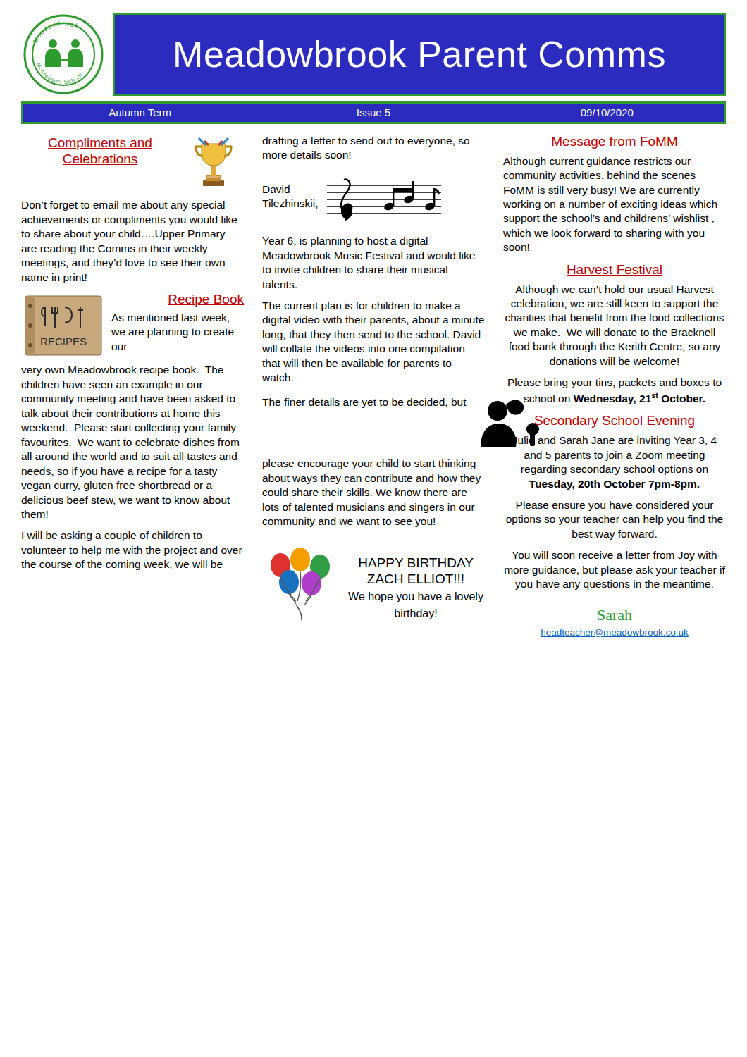Meadowbrook Montessori School
Meadowbrook Parent Comms
Autumn Term Issue 5 09/10/2020
Compliments and Celebrations
Don’t forget to email me about any special achievements or compliments you would like to share about your child….Upper Primary are reading the Comms in their weekly meetings, and they’d love to see their own name in print!
RECIPES
Recipe Book
As mentioned last week, we are planning to create our
very own Meadowbrook recipe book. The children have seen an example in our community meeting and have been asked to talk about their contributions at home this weekend. Please start collecting your family favourites. We want to celebrate dishes from all around the world and to suit all tastes and needs, so if you have a recipe for a tasty vegan curry, gluten free shortbread or a delicious beef stew, we want to know about them!
I will be asking a couple of children to volunteer to help me with the project and over the course of the coming week, we will be
drafting a letter to send out to everyone, so more details soon!
David
Tilezhinskii,
Year 6, is planning to host a digital Meadowbrook Music Festival and would like to invite children to share their musical talents.
The current plan is for children to make a digital video with their parents, about a minute long, that they then send to the school. David will collate the videos into one compilation that will then be available for parents to watch.
The finer details are yet to be decided, but
please encourage your child to start thinking about ways they can contribute and how they could share their skills. We know there are lots of talented musicians and singers in our community and we want to see you!
HAPPY BIRTHDAY ZACH ELLIOT!!! We hope you have a lovely birthday!
Message from FoMM
Although current guidance restricts our community activities, behind the scenes FoMM is still very busy! We are currently working on a number of exciting ideas which support the school’s and childrens’ wishlist , which we look forward to sharing with you soon!
Harvest Festival
Although we can’t hold our usual Harvest celebration, we are still keen to support the charities that benefit from the food collections we make. We will donate to the Bracknell food bank through the Kerith Centre, so any donations will be welcome!
Please bring your tins, packets and boxes to school on Wednesday, 21st October.
Secondary School Evening
Julie and Sarah Jane are inviting Year 3, 4 and 5 parents to join a Zoom meeting regarding secondary school options on Tuesday, 20th October 7pm-8pm.
Please ensure you have considered your options so your teacher can help you find the best way forward.
You will soon receive a letter from Joy with more guidance, but please ask your teacher if you have any questions in the meantime.
Sarah
headteacher@meadowbrook.co.uk